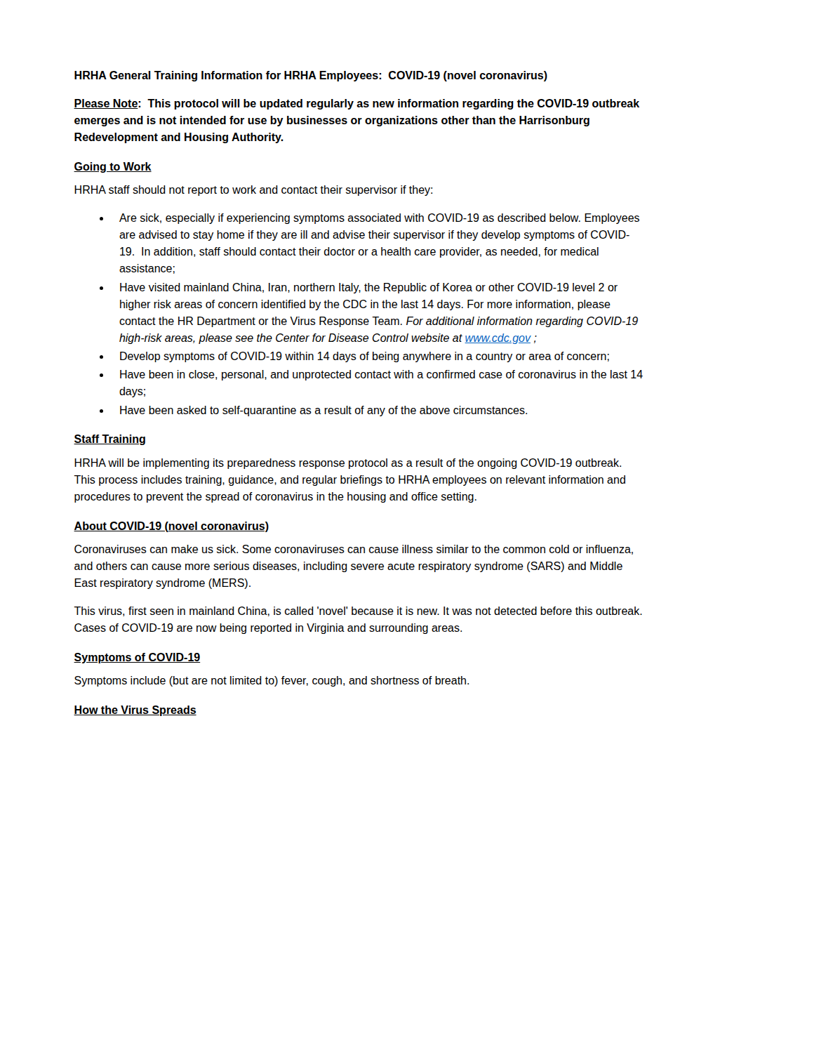HRHA General Training Information for HRHA Employees: COVID-19 (novel coronavirus)
Please Note: This protocol will be updated regularly as new information regarding the COVID-19 outbreak emerges and is not intended for use by businesses or organizations other than the Harrisonburg Redevelopment and Housing Authority.
Going to Work
HRHA staff should not report to work and contact their supervisor if they:
Are sick, especially if experiencing symptoms associated with COVID-19 as described below. Employees are advised to stay home if they are ill and advise their supervisor if they develop symptoms of COVID-19. In addition, staff should contact their doctor or a health care provider, as needed, for medical assistance;
Have visited mainland China, Iran, northern Italy, the Republic of Korea or other COVID-19 level 2 or higher risk areas of concern identified by the CDC in the last 14 days. For more information, please contact the HR Department or the Virus Response Team. For additional information regarding COVID-19 high-risk areas, please see the Center for Disease Control website at www.cdc.gov ;
Develop symptoms of COVID-19 within 14 days of being anywhere in a country or area of concern;
Have been in close, personal, and unprotected contact with a confirmed case of coronavirus in the last 14 days;
Have been asked to self-quarantine as a result of any of the above circumstances.
Staff Training
HRHA will be implementing its preparedness response protocol as a result of the ongoing COVID-19 outbreak. This process includes training, guidance, and regular briefings to HRHA employees on relevant information and procedures to prevent the spread of coronavirus in the housing and office setting.
About COVID-19 (novel coronavirus)
Coronaviruses can make us sick. Some coronaviruses can cause illness similar to the common cold or influenza, and others can cause more serious diseases, including severe acute respiratory syndrome (SARS) and Middle East respiratory syndrome (MERS).
This virus, first seen in mainland China, is called 'novel' because it is new. It was not detected before this outbreak. Cases of COVID-19 are now being reported in Virginia and surrounding areas.
Symptoms of COVID-19
Symptoms include (but are not limited to) fever, cough, and shortness of breath.
How the Virus Spreads